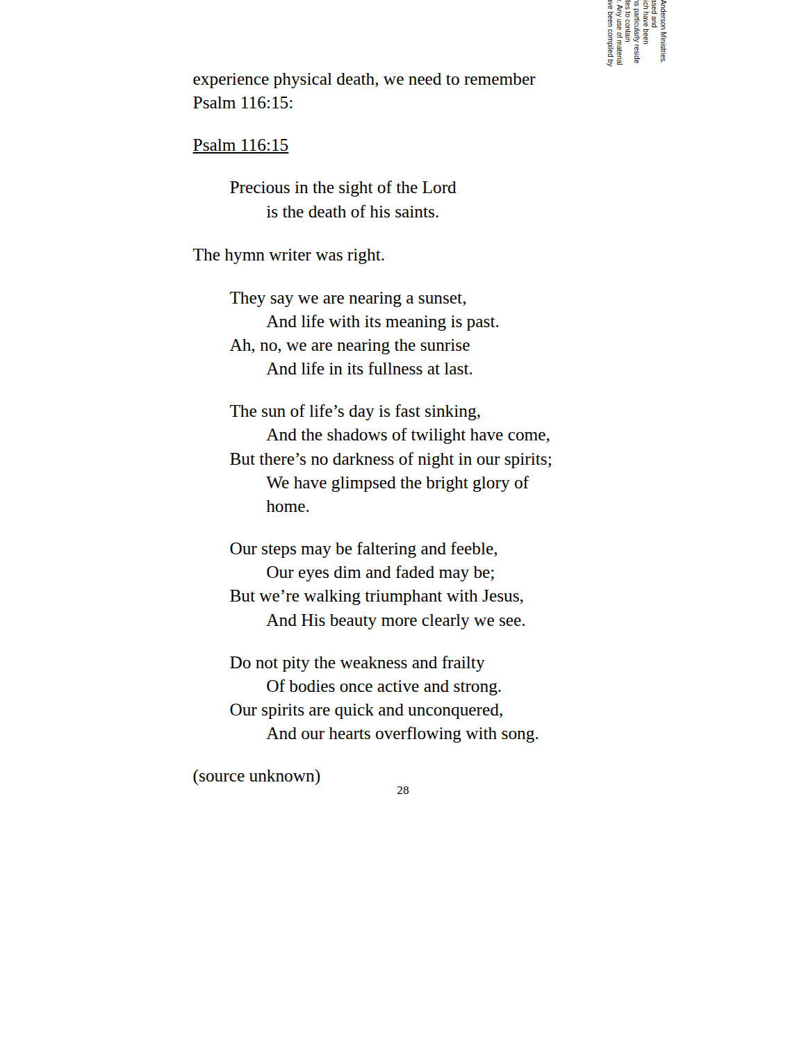Copyright © 2020 by Bible Teaching Resources by Don Anderson Ministries. The author's teacher notes incorporate quoted, paraphrased and summarized material from a variety of sources, all of which have been appropriately credited to the best of our ability. Quotations particularly reside within the realm of fair use. It is the nature of teacher notes to contain references that may prove difficult to accurately attribute. Any use of material without proper citation is unintentional. Teacher notes have been compiled by Ronnie Marroquin.
experience physical death, we need to remember Psalm 116:15:
Psalm 116:15
Precious in the sight of the Lord is the death of his saints.
The hymn writer was right.
They say we are nearing a sunset, And life with its meaning is past. Ah, no, we are nearing the sunrise And life in its fullness at last.
The sun of life’s day is fast sinking, And the shadows of twilight have come, But there’s no darkness of night in our spirits; We have glimpsed the bright glory of home.
Our steps may be faltering and feeble, Our eyes dim and faded may be; But we’re walking triumphant with Jesus, And His beauty more clearly we see.
Do not pity the weakness and frailty Of bodies once active and strong. Our spirits are quick and unconquered, And our hearts overflowing with song.
(source unknown)
28